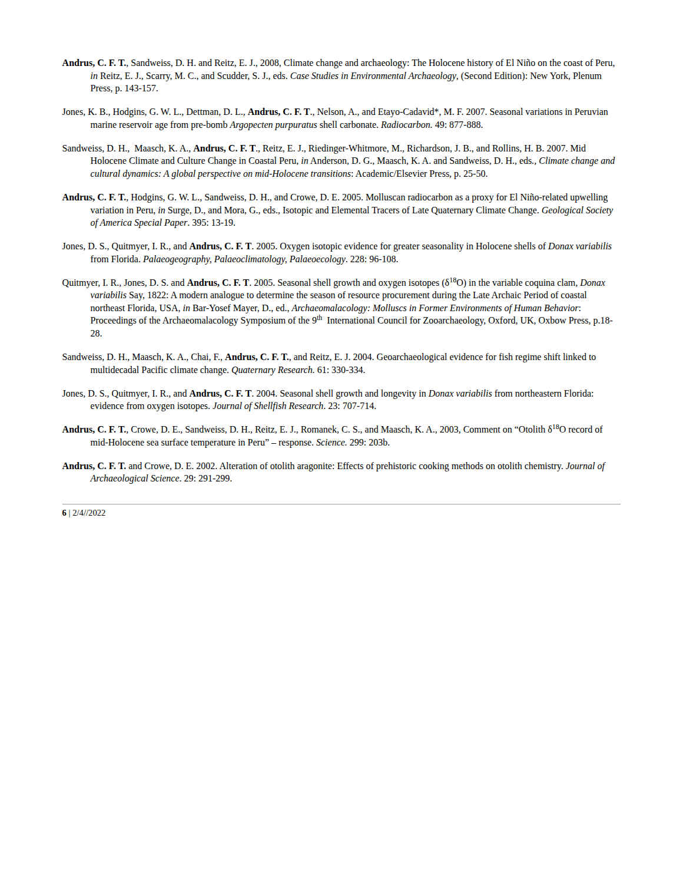Andrus, C. F. T., Sandweiss, D. H. and Reitz, E. J., 2008, Climate change and archaeology: The Holocene history of El Niño on the coast of Peru, in Reitz, E. J., Scarry, M. C., and Scudder, S. J., eds. Case Studies in Environmental Archaeology, (Second Edition): New York, Plenum Press, p. 143-157.
Jones, K. B., Hodgins, G. W. L., Dettman, D. L., Andrus, C. F. T., Nelson, A., and Etayo-Cadavid*, M. F. 2007. Seasonal variations in Peruvian marine reservoir age from pre-bomb Argopecten purpuratus shell carbonate. Radiocarbon. 49: 877-888.
Sandweiss, D. H., Maasch, K. A., Andrus, C. F. T., Reitz, E. J., Riedinger-Whitmore, M., Richardson, J. B., and Rollins, H. B. 2007. Mid Holocene Climate and Culture Change in Coastal Peru, in Anderson, D. G., Maasch, K. A. and Sandweiss, D. H., eds., Climate change and cultural dynamics: A global perspective on mid-Holocene transitions: Academic/Elsevier Press, p. 25-50.
Andrus, C. F. T., Hodgins, G. W. L., Sandweiss, D. H., and Crowe, D. E. 2005. Molluscan radiocarbon as a proxy for El Niño-related upwelling variation in Peru, in Surge, D., and Mora, G., eds., Isotopic and Elemental Tracers of Late Quaternary Climate Change. Geological Society of America Special Paper. 395: 13-19.
Jones, D. S., Quitmyer, I. R., and Andrus, C. F. T. 2005. Oxygen isotopic evidence for greater seasonality in Holocene shells of Donax variabilis from Florida. Palaeogeography, Palaeoclimatology, Palaeoecology. 228: 96-108.
Quitmyer, I. R., Jones, D. S. and Andrus, C. F. T. 2005. Seasonal shell growth and oxygen isotopes (δ18O) in the variable coquina clam, Donax variabilis Say, 1822: A modern analogue to determine the season of resource procurement during the Late Archaic Period of coastal northeast Florida, USA, in Bar-Yosef Mayer, D., ed., Archaeomalacology: Molluscs in Former Environments of Human Behavior: Proceedings of the Archaeomalacology Symposium of the 9th International Council for Zooarchaeology, Oxford, UK, Oxbow Press, p.18-28.
Sandweiss, D. H., Maasch, K. A., Chai, F., Andrus, C. F. T., and Reitz, E. J. 2004. Geoarchaeological evidence for fish regime shift linked to multidecadal Pacific climate change. Quaternary Research. 61: 330-334.
Jones, D. S., Quitmyer, I. R., and Andrus, C. F. T. 2004. Seasonal shell growth and longevity in Donax variabilis from northeastern Florida: evidence from oxygen isotopes. Journal of Shellfish Research. 23: 707-714.
Andrus, C. F. T., Crowe, D. E., Sandweiss, D. H., Reitz, E. J., Romanek, C. S., and Maasch, K. A., 2003, Comment on “Otolith δ18O record of mid-Holocene sea surface temperature in Peru” – response. Science. 299: 203b.
Andrus, C. F. T. and Crowe, D. E. 2002. Alteration of otolith aragonite: Effects of prehistoric cooking methods on otolith chemistry. Journal of Archaeological Science. 29: 291-299.
6 | 2/4//2022